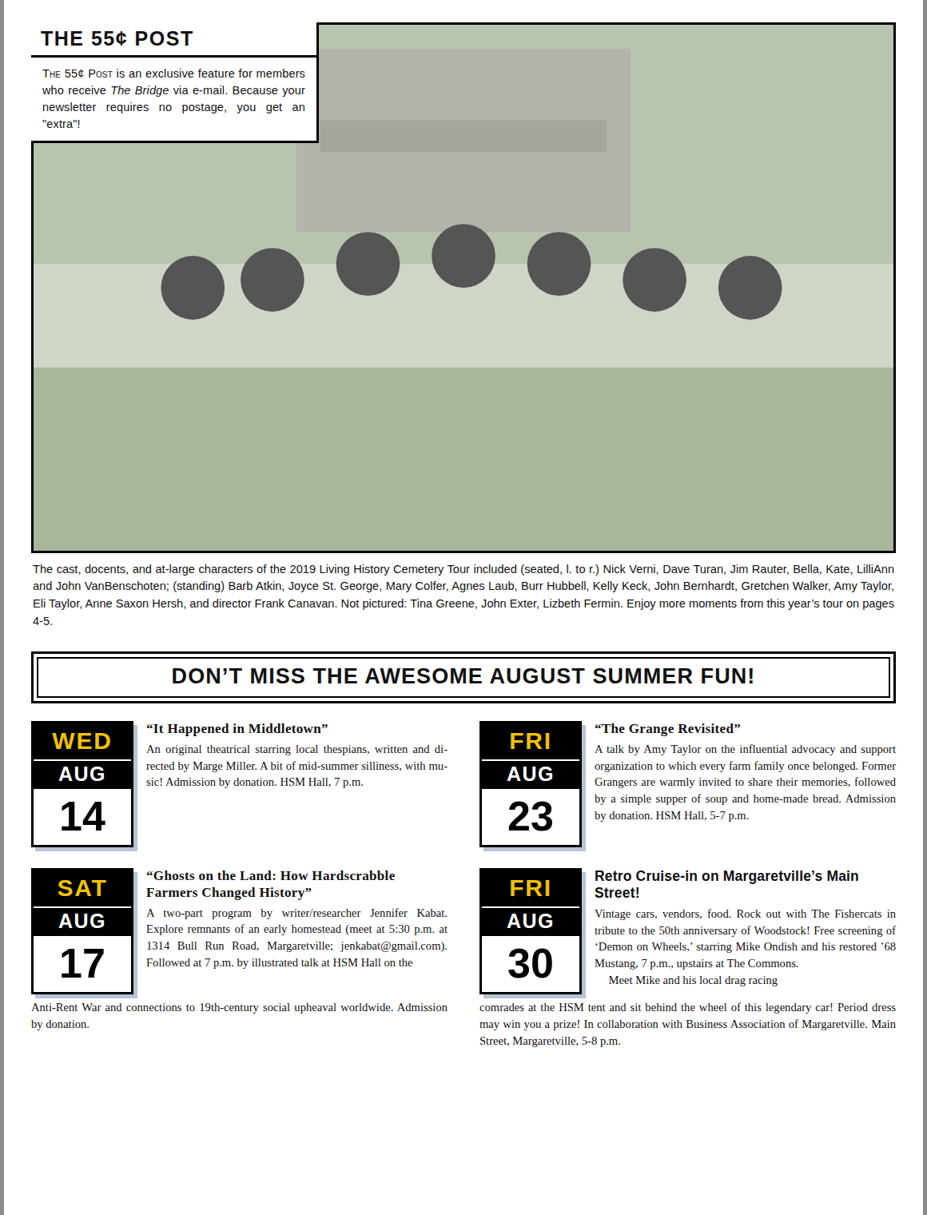The 55¢ Post
The 55¢ Post is an exclusive feature for members who receive The Bridge via e-mail. Because your newsletter requires no postage, you get an "extra"!
The cast, docents, and at-large characters of the 2019 Living History Cemetery Tour included (seated, l. to r.) Nick Verni, Dave Turan, Jim Rauter, Bella, Kate, LilliAnn and John VanBenschoten; (standing) Barb Atkin, Joyce St. George, Mary Colfer, Agnes Laub, Burr Hubbell, Kelly Keck, John Bernhardt, Gretchen Walker, Amy Taylor, Eli Taylor, Anne Saxon Hersh, and director Frank Canavan. Not pictured: Tina Greene, John Exter, Lizbeth Fermin. Enjoy more moments from this year’s tour on pages 4-5.
Don’t Miss the Awesome August Summer Fun!
Wed
Aug
14
“It Happened in Middletown”
An original theatrical starring local thespians, written and directed by Marge Miller. A bit of mid-summer silliness, with music! Admission by donation. HSM Hall, 7 p.m.
Sat
Aug
17
“Ghosts on the Land: How Hardscrabble Farmers Changed History”
A two-part program by writer/researcher Jennifer Kabat. Explore remnants of an early homestead (meet at 5:30 p.m. at 1314 Bull Run Road, Margaretville; jenkabat@gmail.com). Followed at 7 p.m. by illustrated talk at HSM Hall on the
Anti-Rent War and connections to 19th-century social upheaval worldwide. Admission by donation.
Fri
Aug
23
“The Grange Revisited”
A talk by Amy Taylor on the influential advocacy and support organization to which every farm family once belonged. Former Grangers are warmly invited to share their memories, followed by a simple supper of soup and home-made bread. Admission by donation. HSM Hall, 5-7 p.m.
Fri
Aug
30
Retro Cruise-in on Margaretville’s Main Street!
Vintage cars, vendors, food. Rock out with The Fishercats in tribute to the 50th anniversary of Woodstock! Free screening of ‘Demon on Wheels,’ starring Mike Ondish and his restored ’68 Mustang, 7 p.m., upstairs at The Commons.
Meet Mike and his local drag racing
comrades at the HSM tent and sit behind the wheel of this legendary car! Period dress may win you a prize! In collaboration with Business Association of Margaretville. Main Street, Margaretville, 5-8 p.m.